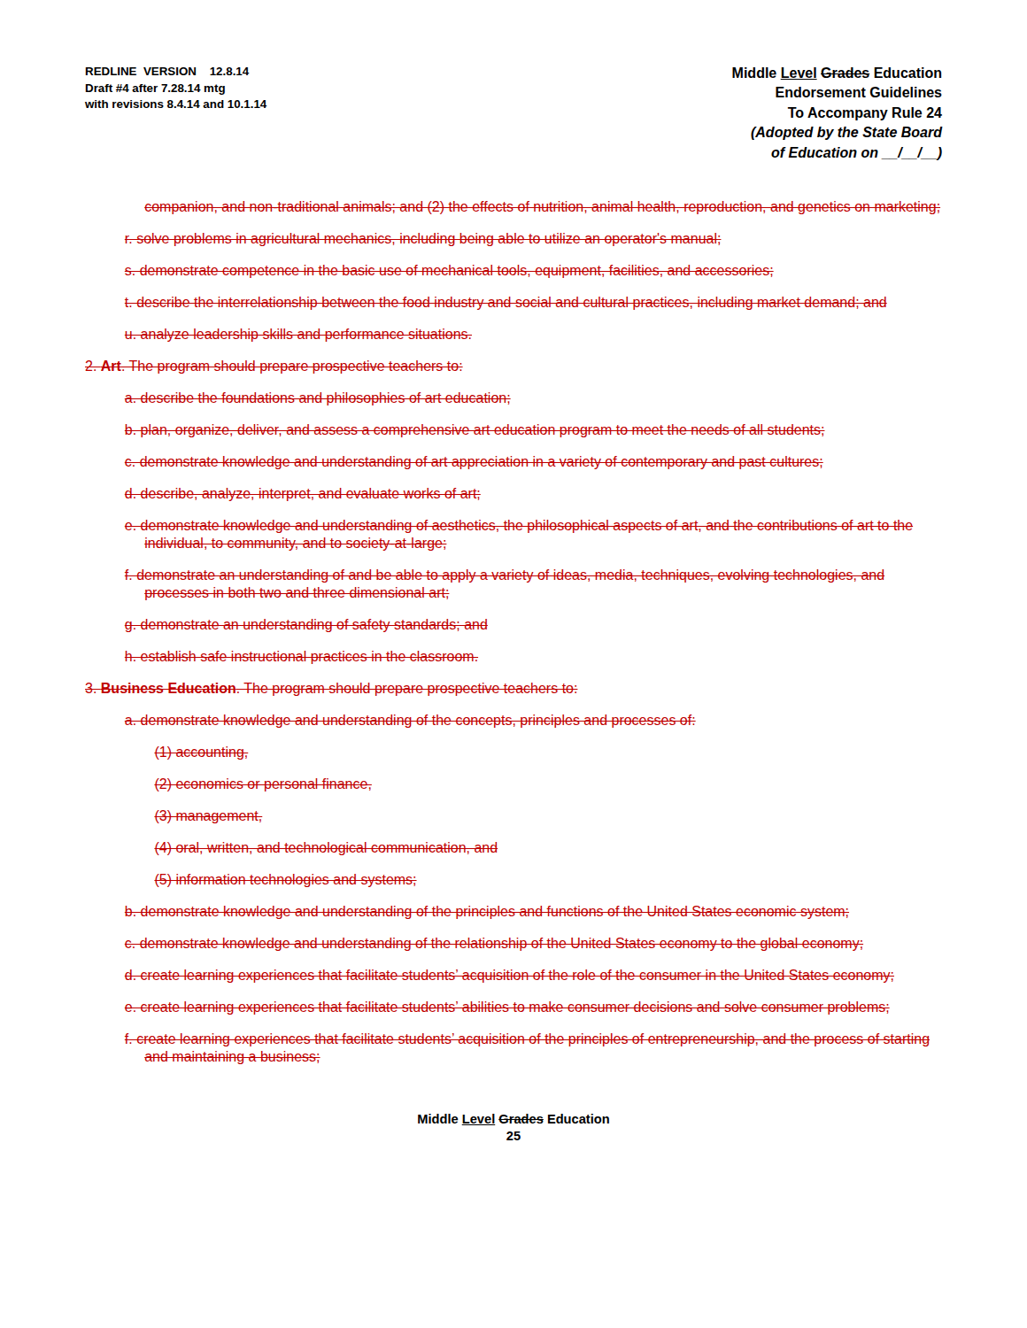REDLINE VERSION 12.8.14
Draft #4 after 7.28.14 mtg
with revisions 8.4.14 and 10.1.14
Middle Level Grades Education
Endorsement Guidelines
To Accompany Rule 24
(Adopted by the State Board
of Education on __/__/__)
companion, and non-traditional animals; and (2) the effects of nutrition, animal health, reproduction, and genetics on marketing;
r. solve problems in agricultural mechanics, including being able to utilize an operator's manual;
s. demonstrate competence in the basic use of mechanical tools, equipment, facilities, and accessories;
t. describe the interrelationship between the food industry and social and cultural practices, including market demand; and
u. analyze leadership skills and performance situations.
2. Art. The program should prepare prospective teachers to:
a. describe the foundations and philosophies of art education;
b. plan, organize, deliver, and assess a comprehensive art education program to meet the needs of all students;
c. demonstrate knowledge and understanding of art appreciation in a variety of contemporary and past cultures;
d. describe, analyze, interpret, and evaluate works of art;
e. demonstrate knowledge and understanding of aesthetics, the philosophical aspects of art, and the contributions of art to the individual, to community, and to society-at-large;
f. demonstrate an understanding of and be able to apply a variety of ideas, media, techniques, evolving technologies, and processes in both two and three dimensional art;
g. demonstrate an understanding of safety standards; and
h. establish safe instructional practices in the classroom.
3. Business Education. The program should prepare prospective teachers to:
a. demonstrate knowledge and understanding of the concepts, principles and processes of:
(1) accounting,
(2) economics or personal finance,
(3) management,
(4) oral, written, and technological communication, and
(5) information technologies and systems;
b. demonstrate knowledge and understanding of the principles and functions of the United States economic system;
c. demonstrate knowledge and understanding of the relationship of the United States economy to the global economy;
d. create learning experiences that facilitate students’ acquisition of the role of the consumer in the United States economy;
e. create learning experiences that facilitate students’ abilities to make consumer decisions and solve consumer problems;
f. create learning experiences that facilitate students’ acquisition of the principles of entrepreneurship, and the process of starting and maintaining a business;
Middle Level Grades Education
25